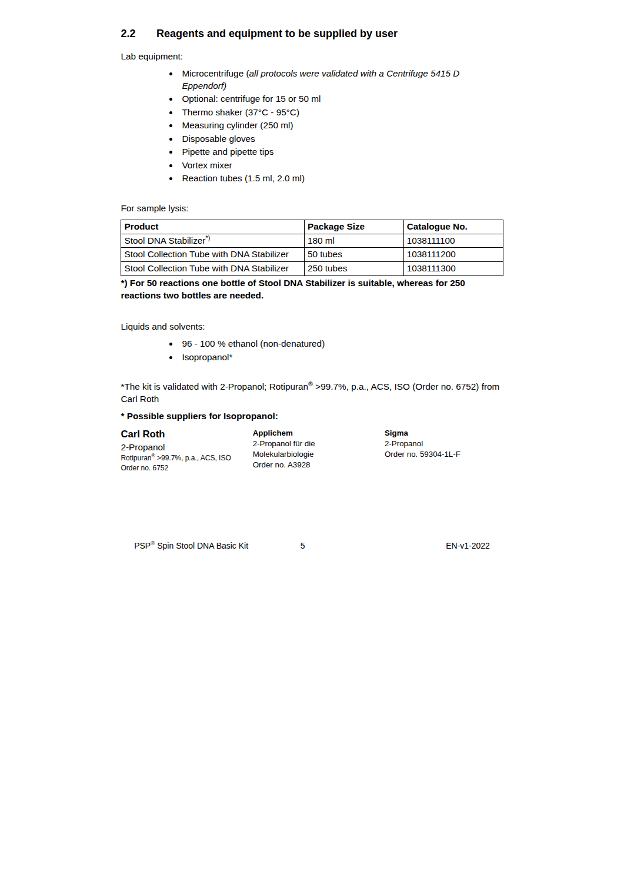2.2 Reagents and equipment to be supplied by user
Lab equipment:
Microcentrifuge (all protocols were validated with a Centrifuge 5415 D Eppendorf)
Optional: centrifuge for 15 or 50 ml
Thermo shaker (37°C - 95°C)
Measuring cylinder (250 ml)
Disposable gloves
Pipette and pipette tips
Vortex mixer
Reaction tubes (1.5 ml, 2.0 ml)
For sample lysis:
| Product | Package Size | Catalogue No. |
| --- | --- | --- |
| Stool DNA Stabilizer *) | 180 ml | 1038111100 |
| Stool Collection Tube with DNA Stabilizer | 50 tubes | 1038111200 |
| Stool Collection Tube with DNA Stabilizer | 250 tubes | 1038111300 |
*) For 50 reactions one bottle of Stool DNA Stabilizer is suitable, whereas for 250 reactions two bottles are needed.
Liquids and solvents:
96 - 100 % ethanol (non-denatured)
Isopropanol*
*The kit is validated with 2-Propanol; Rotipuran® >99.7%, p.a., ACS, ISO (Order no. 6752) from Carl Roth
* Possible suppliers for Isopropanol:
Carl Roth
2-Propanol
Rotipuran® >99.7%, p.a., ACS, ISO
Order no. 6752
Applichem
2-Propanol für die Molekularbiologie
Order no. A3928
Sigma
2-Propanol
Order no. 59304-1L-F
PSP® Spin Stool DNA Basic Kit
5
EN-v1-2022